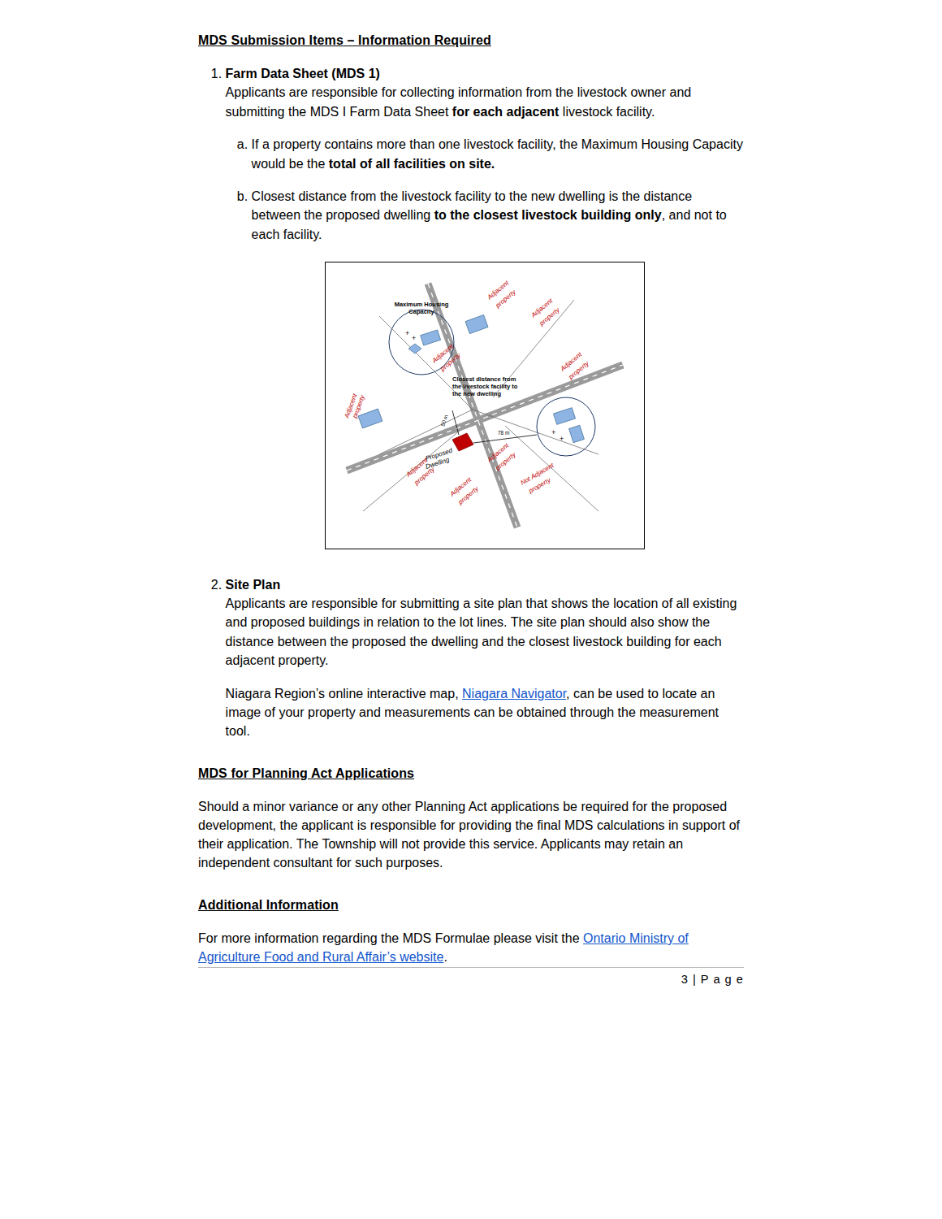MDS Submission Items – Information Required
Farm Data Sheet (MDS 1)
Applicants are responsible for collecting information from the livestock owner and submitting the MDS I Farm Data Sheet for each adjacent livestock facility.
If a property contains more than one livestock facility, the Maximum Housing Capacity would be the total of all facilities on site.
Closest distance from the livestock facility to the new dwelling is the distance between the proposed dwelling to the closest livestock building only, and not to each facility.
Maximum Housing Capacity + + + + 50 m 78 m Closest distance from the livestock facility to the new dwelling Proposed Dwelling Adjacent property Adjacent property Adjacent property Adjacent property Adjacent property Adjacent property Adjacent property Adjacent property Not Adjacent property
Site Plan
Applicants are responsible for submitting a site plan that shows the location of all existing and proposed buildings in relation to the lot lines. The site plan should also show the distance between the proposed the dwelling and the closest livestock building for each adjacent property.
Niagara Region’s online interactive map, Niagara Navigator, can be used to locate an image of your property and measurements can be obtained through the measurement tool.
MDS for Planning Act Applications
Should a minor variance or any other Planning Act applications be required for the proposed development, the applicant is responsible for providing the final MDS calculations in support of their application. The Township will not provide this service. Applicants may retain an independent consultant for such purposes.
Additional Information
For more information regarding the MDS Formulae please visit the Ontario Ministry of Agriculture Food and Rural Affair’s website.
3 | P a g e